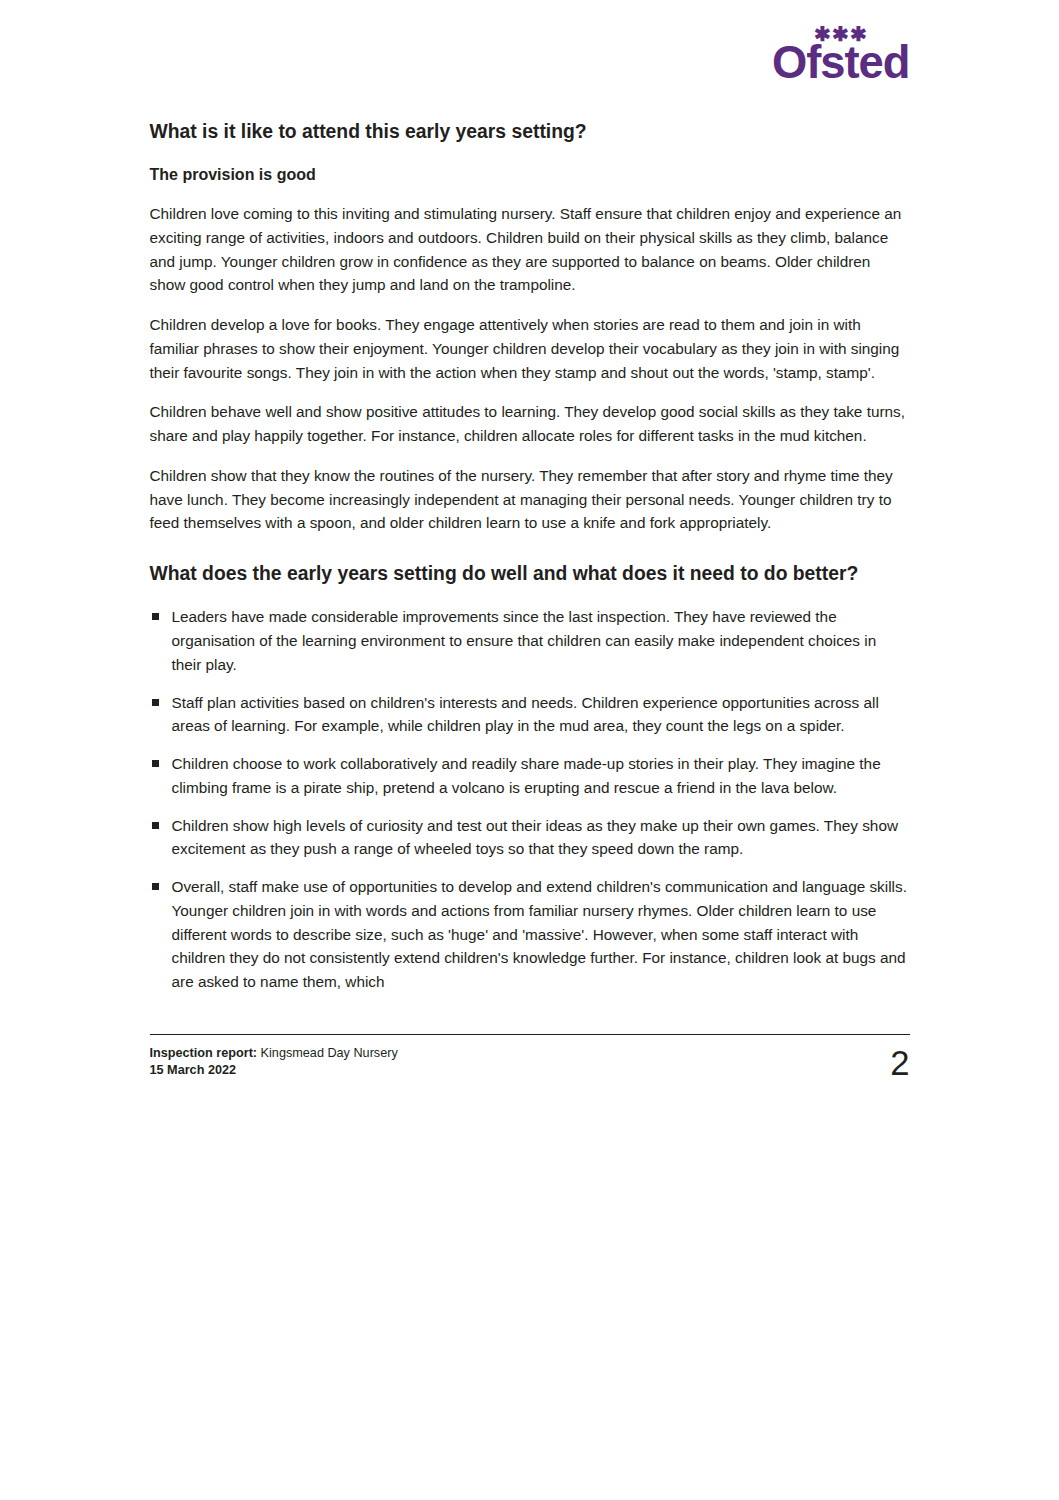✱✱✱
Ofsted
What is it like to attend this early years setting?
The provision is good
Children love coming to this inviting and stimulating nursery. Staff ensure that children enjoy and experience an exciting range of activities, indoors and outdoors. Children build on their physical skills as they climb, balance and jump. Younger children grow in confidence as they are supported to balance on beams. Older children show good control when they jump and land on the trampoline.
Children develop a love for books. They engage attentively when stories are read to them and join in with familiar phrases to show their enjoyment. Younger children develop their vocabulary as they join in with singing their favourite songs. They join in with the action when they stamp and shout out the words, 'stamp, stamp'.
Children behave well and show positive attitudes to learning. They develop good social skills as they take turns, share and play happily together. For instance, children allocate roles for different tasks in the mud kitchen.
Children show that they know the routines of the nursery. They remember that after story and rhyme time they have lunch. They become increasingly independent at managing their personal needs. Younger children try to feed themselves with a spoon, and older children learn to use a knife and fork appropriately.
What does the early years setting do well and what does it need to do better?
Leaders have made considerable improvements since the last inspection. They have reviewed the organisation of the learning environment to ensure that children can easily make independent choices in their play.
Staff plan activities based on children's interests and needs. Children experience opportunities across all areas of learning. For example, while children play in the mud area, they count the legs on a spider.
Children choose to work collaboratively and readily share made-up stories in their play. They imagine the climbing frame is a pirate ship, pretend a volcano is erupting and rescue a friend in the lava below.
Children show high levels of curiosity and test out their ideas as they make up their own games. They show excitement as they push a range of wheeled toys so that they speed down the ramp.
Overall, staff make use of opportunities to develop and extend children's communication and language skills. Younger children join in with words and actions from familiar nursery rhymes. Older children learn to use different words to describe size, such as 'huge' and 'massive'. However, when some staff interact with children they do not consistently extend children's knowledge further. For instance, children look at bugs and are asked to name them, which
Inspection report: Kingsmead Day Nursery
15 March 2022
2